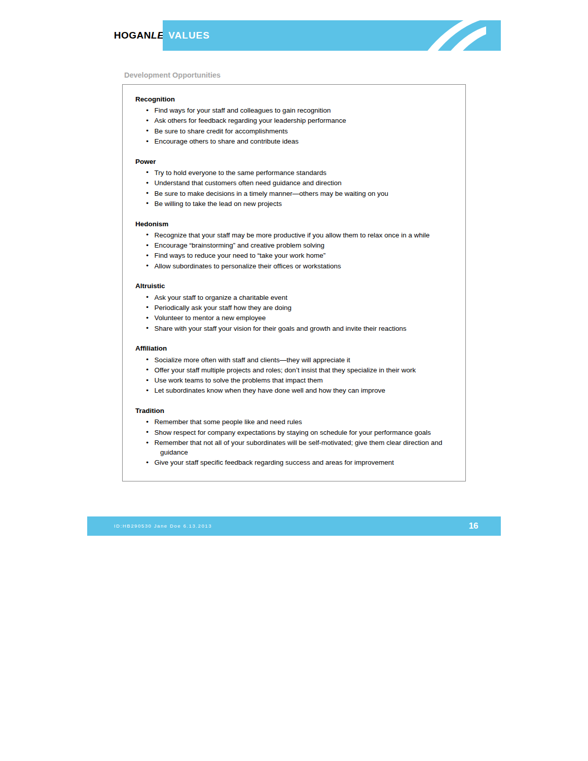HOGAN LEAD
VALUES
Development Opportunities
Recognition
Find ways for your staff and colleagues to gain recognition
Ask others for feedback regarding your leadership performance
Be sure to share credit for accomplishments
Encourage others to share and contribute ideas
Power
Try to hold everyone to the same performance standards
Understand that customers often need guidance and direction
Be sure to make decisions in a timely manner—others may be waiting on you
Be willing to take the lead on new projects
Hedonism
Recognize that your staff may be more productive if you allow them to relax once in a while
Encourage “brainstorming” and creative problem solving
Find ways to reduce your need to “take your work home”
Allow subordinates to personalize their offices or workstations
Altruistic
Ask your staff to organize a charitable event
Periodically ask your staff how they are doing
Volunteer to mentor a new employee
Share with your staff your vision for their goals and growth and invite their reactions
Affiliation
Socialize more often with staff and clients—they will appreciate it
Offer your staff multiple projects and roles; don’t insist that they specialize in their work
Use work teams to solve the problems that impact them
Let subordinates know when they have done well and how they can improve
Tradition
Remember that some people like and need rules
Show respect for company expectations by staying on schedule for your performance goals
Remember that not all of your subordinates will be self-motivated; give them clear direction andguidance
Give your staff specific feedback regarding success and areas for improvement
ID:HB290530 Jane Doe 6.13.2013
16